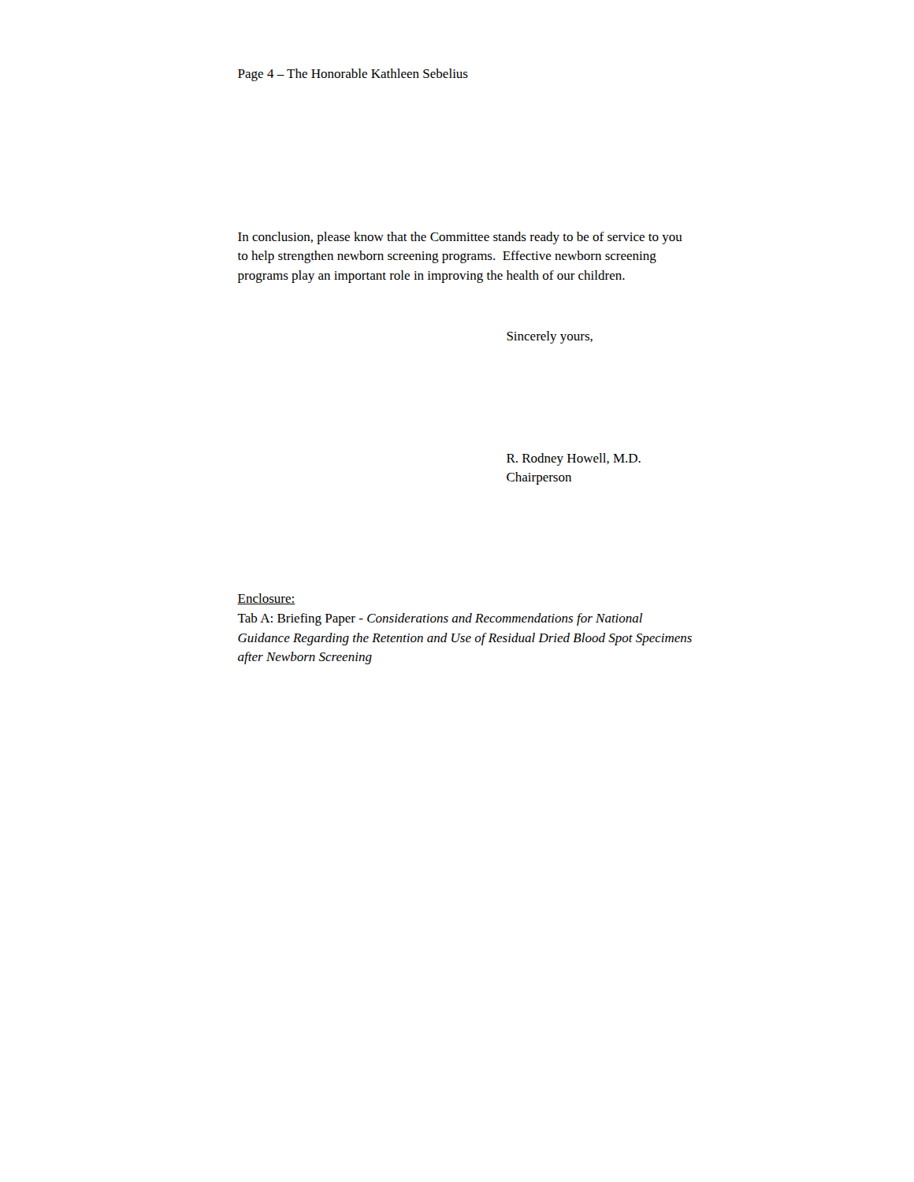Page 4 – The Honorable Kathleen Sebelius
In conclusion, please know that the Committee stands ready to be of service to you to help strengthen newborn screening programs. Effective newborn screening programs play an important role in improving the health of our children.
Sincerely yours,
R. Rodney Howell, M.D.
Chairperson
Enclosure:
Tab A: Briefing Paper - Considerations and Recommendations for National Guidance Regarding the Retention and Use of Residual Dried Blood Spot Specimens after Newborn Screening